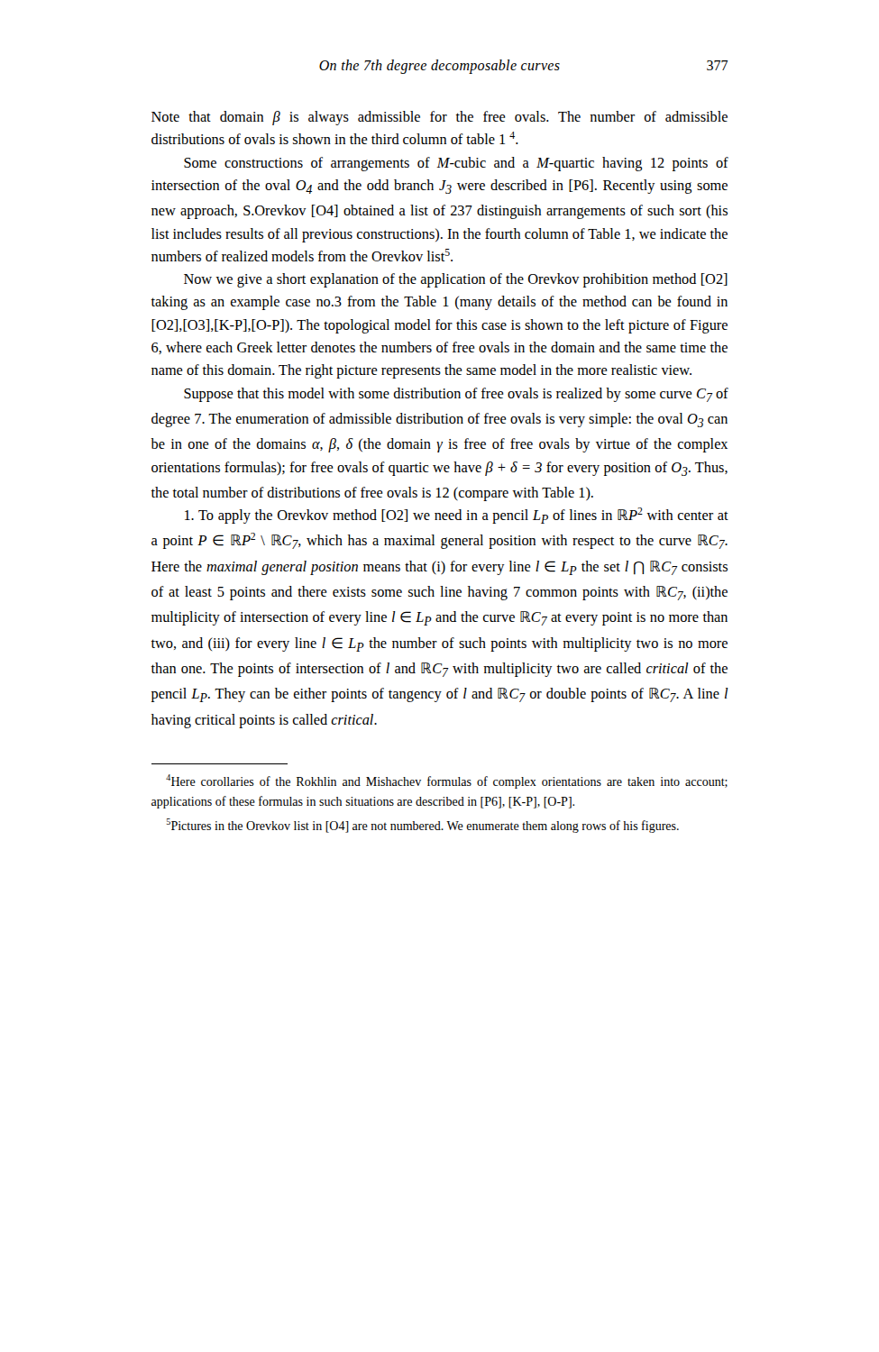On the 7th degree decomposable curves 377
Note that domain β is always admissible for the free ovals. The number of admissible distributions of ovals is shown in the third column of table 1 4.
Some constructions of arrangements of M-cubic and a M-quartic having 12 points of intersection of the oval O4 and the odd branch J3 were described in [P6]. Recently using some new approach, S.Orevkov [O4] obtained a list of 237 distinguish arrangements of such sort (his list includes results of all previous constructions). In the fourth column of Table 1, we indicate the numbers of realized models from the Orevkov list5.
Now we give a short explanation of the application of the Orevkov prohibition method [O2] taking as an example case no.3 from the Table 1 (many details of the method can be found in [O2],[O3],[K-P],[O-P]). The topological model for this case is shown to the left picture of Figure 6, where each Greek letter denotes the numbers of free ovals in the domain and the same time the name of this domain. The right picture represents the same model in the more realistic view.
Suppose that this model with some distribution of free ovals is realized by some curve C7 of degree 7. The enumeration of admissible distribution of free ovals is very simple: the oval O3 can be in one of the domains α, β, δ (the domain γ is free of free ovals by virtue of the complex orientations formulas); for free ovals of quartic we have β + δ = 3 for every position of O3. Thus, the total number of distributions of free ovals is 12 (compare with Table 1).
1. To apply the Orevkov method [O2] we need in a pencil LP of lines in ℝP2 with center at a point P ∈ ℝP2 \ ℝC7, which has a maximal general position with respect to the curve ℝC7. Here the maximal general position means that (i) for every line l ∈ LP the set l ⋂ ℝC7 consists of at least 5 points and there exists some such line having 7 common points with ℝC7, (ii)the multiplicity of intersection of every line l ∈ LP and the curve ℝC7 at every point is no more than two, and (iii) for every line l ∈ LP the number of such points with multiplicity two is no more than one. The points of intersection of l and ℝC7 with multiplicity two are called critical of the pencil LP. They can be either points of tangency of l and ℝC7 or double points of ℝC7. A line l having critical points is called critical.
4Here corollaries of the Rokhlin and Mishachev formulas of complex orientations are taken into account; applications of these formulas in such situations are described in [P6], [K-P], [O-P].
5Pictures in the Orevkov list in [O4] are not numbered. We enumerate them along rows of his figures.